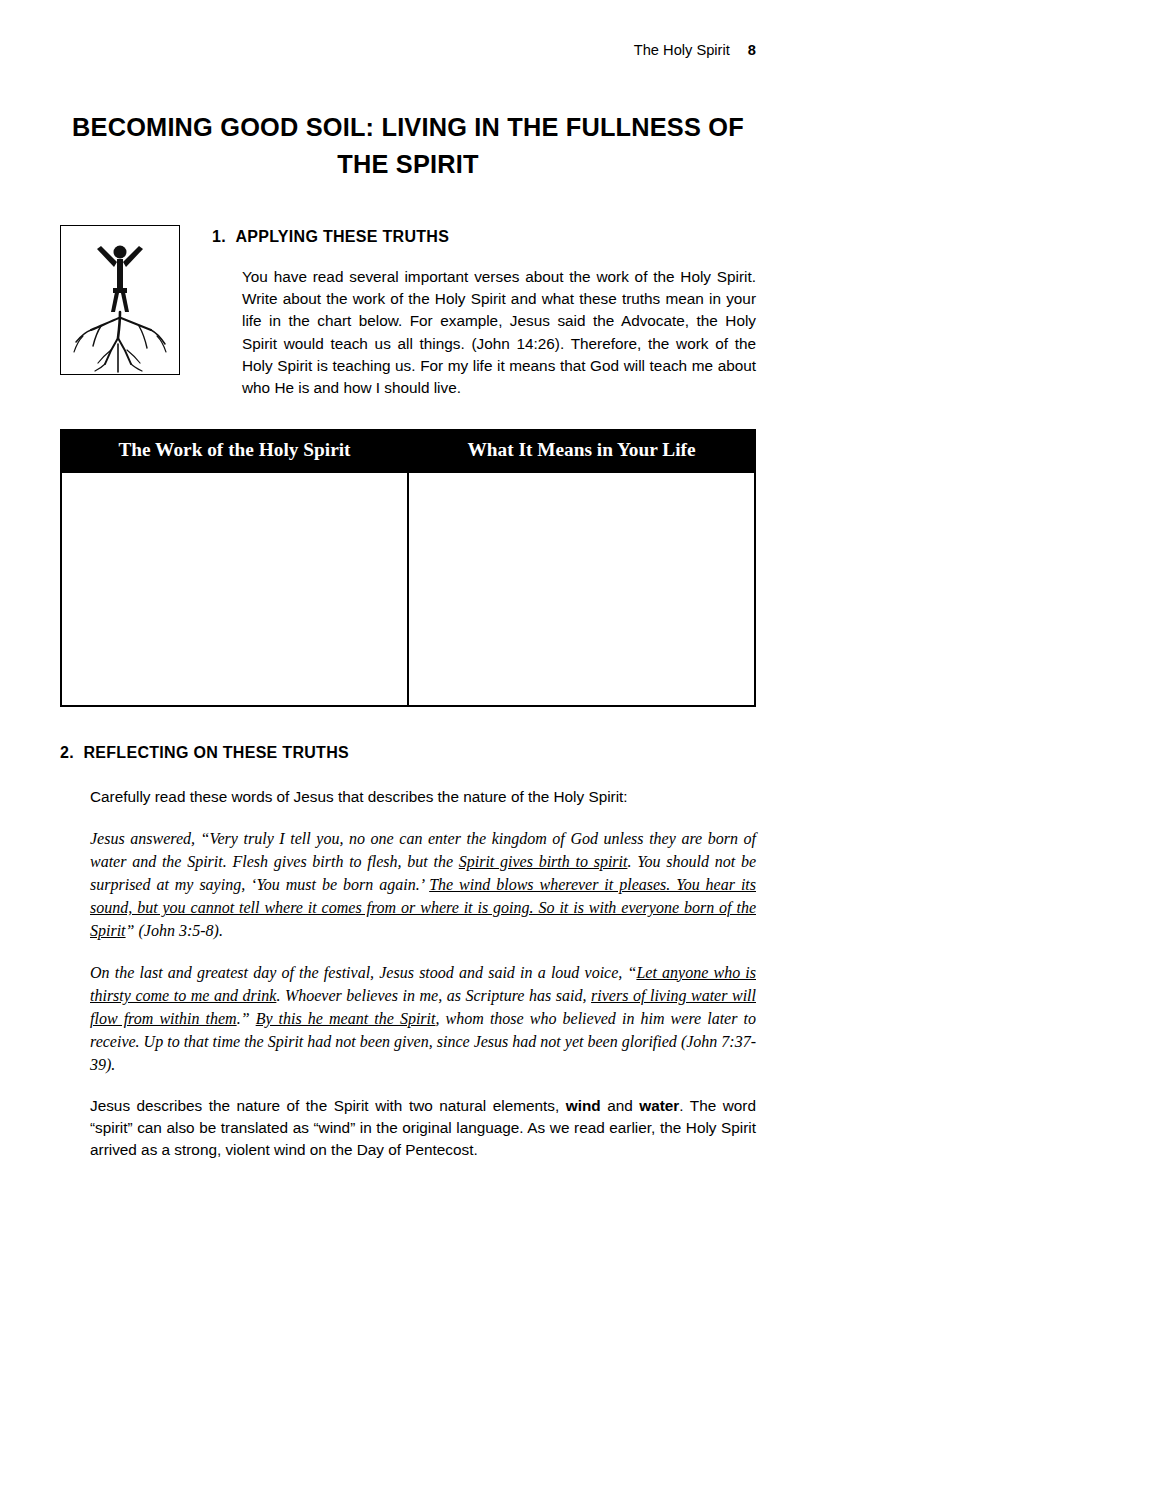The Holy Spirit 8
BECOMING GOOD SOIL: LIVING IN THE FULLNESS OF THE SPIRIT
1. APPLYING THESE TRUTHS
You have read several important verses about the work of the Holy Spirit. Write about the work of the Holy Spirit and what these truths mean in your life in the chart below. For example, Jesus said the Advocate, the Holy Spirit would teach us all things. (John 14:26). Therefore, the work of the Holy Spirit is teaching us. For my life it means that God will teach me about who He is and how I should live.
| The Work of the Holy Spirit | What It Means in Your Life |
| --- | --- |
2. REFLECTING ON THESE TRUTHS
Carefully read these words of Jesus that describes the nature of the Holy Spirit:
Jesus answered, “Very truly I tell you, no one can enter the kingdom of God unless they are born of water and the Spirit. Flesh gives birth to flesh, but the Spirit gives birth to spirit. You should not be surprised at my saying, ‘You must be born again.’ The wind blows wherever it pleases. You hear its sound, but you cannot tell where it comes from or where it is going. So it is with everyone born of the Spirit” (John 3:5-8).
On the last and greatest day of the festival, Jesus stood and said in a loud voice, “Let anyone who is thirsty come to me and drink. Whoever believes in me, as Scripture has said, rivers of living water will flow from within them.” By this he meant the Spirit, whom those who believed in him were later to receive. Up to that time the Spirit had not been given, since Jesus had not yet been glorified (John 7:37-39).
Jesus describes the nature of the Spirit with two natural elements, wind and water. The word “spirit” can also be translated as “wind” in the original language. As we read earlier, the Holy Spirit arrived as a strong, violent wind on the Day of Pentecost.